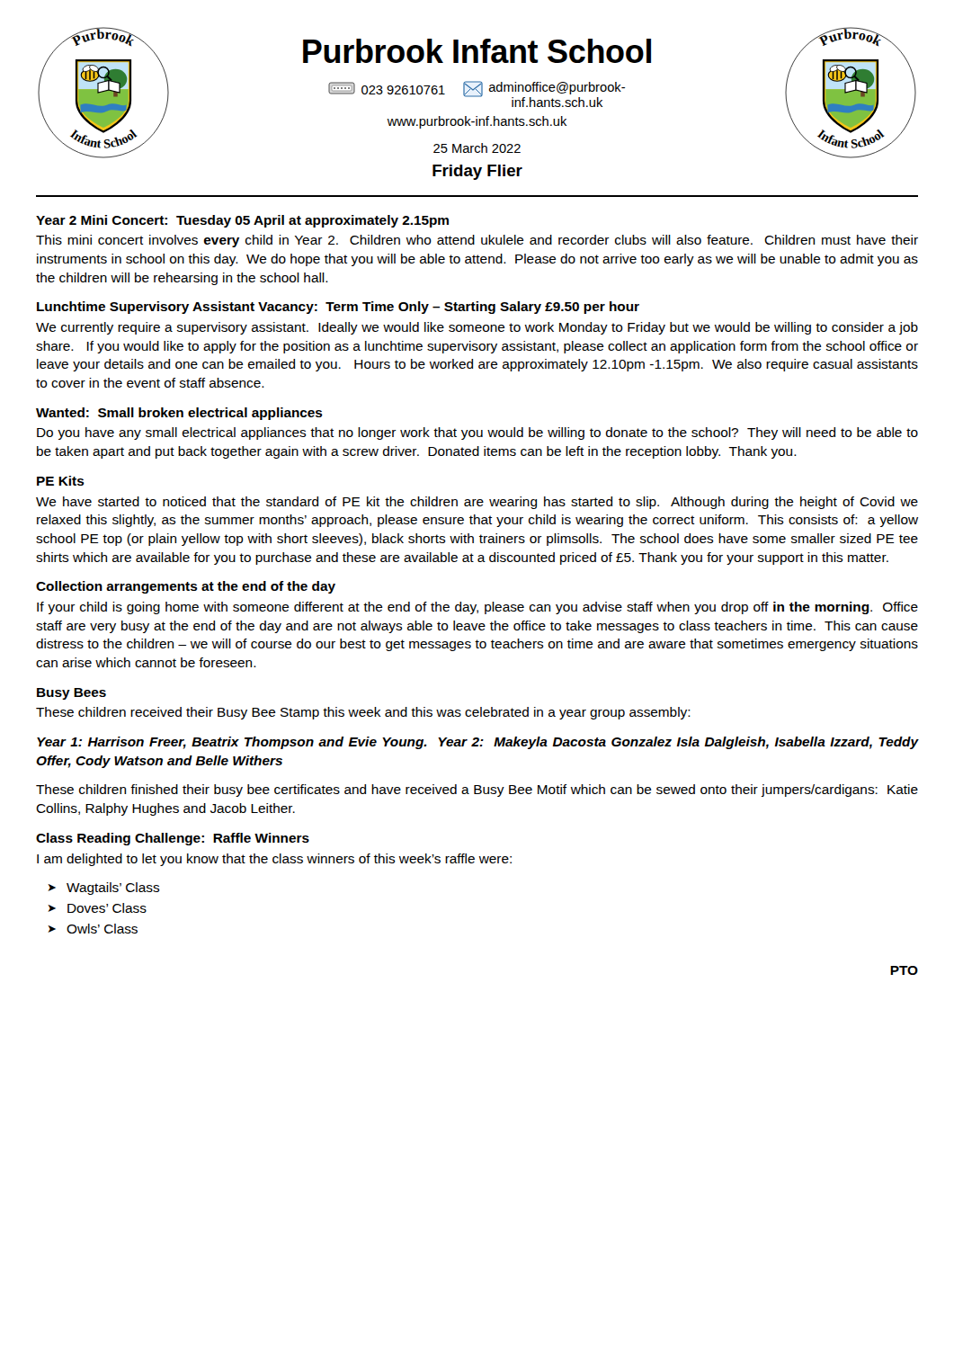Purbrook Infant School
Purbrook Infant School
023 92610761 adminoffice@purbrook-
inf.hants.sch.uk
www.purbrook-inf.hants.sch.uk
25 March 2022
Friday Flier
Purbrook Infant School
Year 2 Mini Concert: Tuesday 05 April at approximately 2.15pm
This mini concert involves every child in Year 2. Children who attend ukulele and recorder clubs will also feature. Children must have their instruments in school on this day. We do hope that you will be able to attend. Please do not arrive too early as we will be unable to admit you as the children will be rehearsing in the school hall.
Lunchtime Supervisory Assistant Vacancy: Term Time Only – Starting Salary £9.50 per hour
We currently require a supervisory assistant. Ideally we would like someone to work Monday to Friday but we would be willing to consider a job share. If you would like to apply for the position as a lunchtime supervisory assistant, please collect an application form from the school office or leave your details and one can be emailed to you. Hours to be worked are approximately 12.10pm -1.15pm. We also require casual assistants to cover in the event of staff absence.
Wanted: Small broken electrical appliances
Do you have any small electrical appliances that no longer work that you would be willing to donate to the school? They will need to be able to be taken apart and put back together again with a screw driver. Donated items can be left in the reception lobby. Thank you.
PE Kits
We have started to noticed that the standard of PE kit the children are wearing has started to slip. Although during the height of Covid we relaxed this slightly, as the summer months’ approach, please ensure that your child is wearing the correct uniform. This consists of: a yellow school PE top (or plain yellow top with short sleeves), black shorts with trainers or plimsolls. The school does have some smaller sized PE tee shirts which are available for you to purchase and these are available at a discounted priced of £5. Thank you for your support in this matter.
Collection arrangements at the end of the day
If your child is going home with someone different at the end of the day, please can you advise staff when you drop off in the morning. Office staff are very busy at the end of the day and are not always able to leave the office to take messages to class teachers in time. This can cause distress to the children – we will of course do our best to get messages to teachers on time and are aware that sometimes emergency situations can arise which cannot be foreseen.
Busy Bees
These children received their Busy Bee Stamp this week and this was celebrated in a year group assembly:
Year 1: Harrison Freer, Beatrix Thompson and Evie Young. Year 2: Makeyla Dacosta Gonzalez Isla Dalgleish, Isabella Izzard, Teddy Offer, Cody Watson and Belle Withers
These children finished their busy bee certificates and have received a Busy Bee Motif which can be sewed onto their jumpers/cardigans: Katie Collins, Ralphy Hughes and Jacob Leither.
Class Reading Challenge: Raffle Winners
I am delighted to let you know that the class winners of this week’s raffle were:
Wagtails’ Class
Doves’ Class
Owls’ Class
PTO